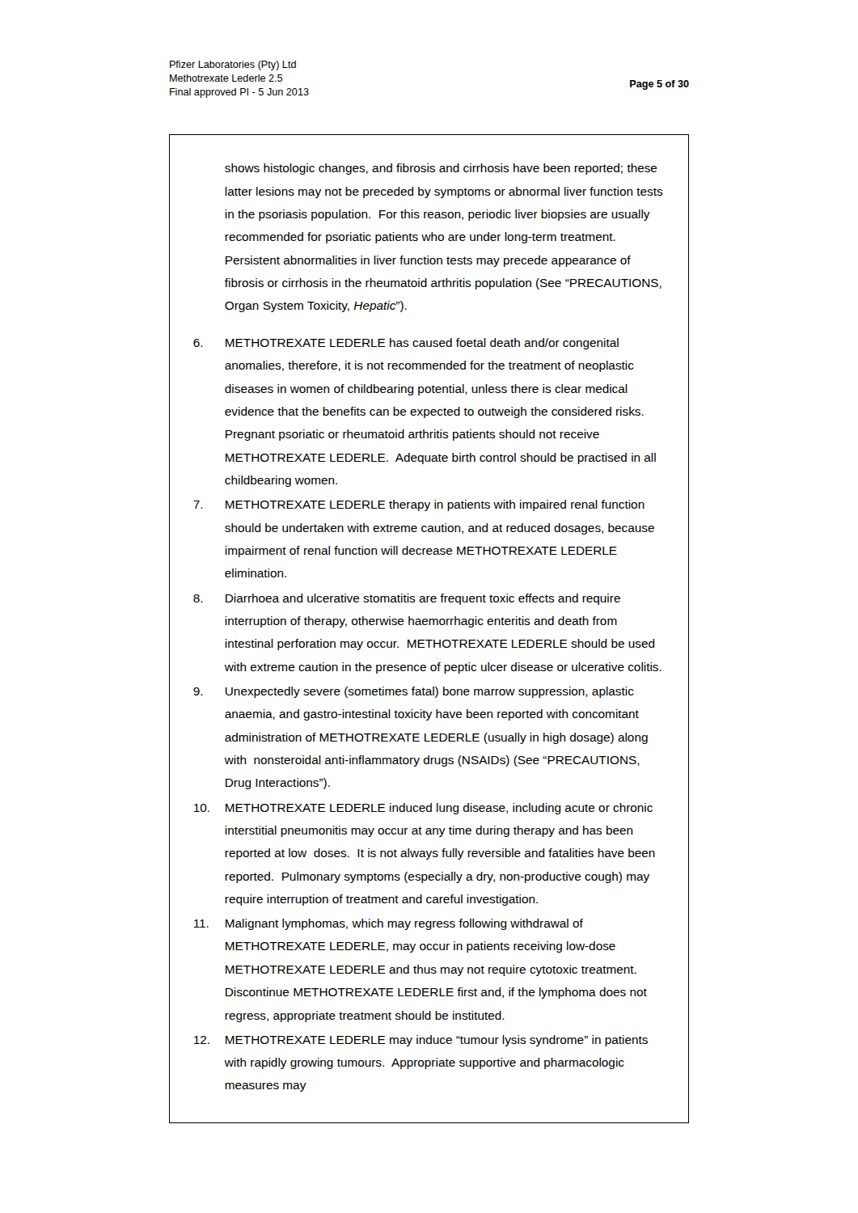Pfizer Laboratories (Pty) Ltd
Methotrexate Lederle 2.5
Final approved PI - 5 Jun 2013
Page 5 of 30
shows histologic changes, and fibrosis and cirrhosis have been reported; these latter lesions may not be preceded by symptoms or abnormal liver function tests in the psoriasis population. For this reason, periodic liver biopsies are usually recommended for psoriatic patients who are under long-term treatment. Persistent abnormalities in liver function tests may precede appearance of fibrosis or cirrhosis in the rheumatoid arthritis population (See “PRECAUTIONS, Organ System Toxicity, Hepatic”).
METHOTREXATE LEDERLE has caused foetal death and/or congenital anomalies, therefore, it is not recommended for the treatment of neoplastic diseases in women of childbearing potential, unless there is clear medical evidence that the benefits can be expected to outweigh the considered risks. Pregnant psoriatic or rheumatoid arthritis patients should not receive METHOTREXATE LEDERLE. Adequate birth control should be practised in all childbearing women.
METHOTREXATE LEDERLE therapy in patients with impaired renal function should be undertaken with extreme caution, and at reduced dosages, because impairment of renal function will decrease METHOTREXATE LEDERLE elimination.
Diarrhoea and ulcerative stomatitis are frequent toxic effects and require interruption of therapy, otherwise haemorrhagic enteritis and death from intestinal perforation may occur. METHOTREXATE LEDERLE should be used with extreme caution in the presence of peptic ulcer disease or ulcerative colitis.
Unexpectedly severe (sometimes fatal) bone marrow suppression, aplastic anaemia, and gastro-intestinal toxicity have been reported with concomitant administration of METHOTREXATE LEDERLE (usually in high dosage) along with nonsteroidal anti-inflammatory drugs (NSAIDs) (See “PRECAUTIONS, Drug Interactions”).
METHOTREXATE LEDERLE induced lung disease, including acute or chronic interstitial pneumonitis may occur at any time during therapy and has been reported at low doses. It is not always fully reversible and fatalities have been reported. Pulmonary symptoms (especially a dry, non-productive cough) may require interruption of treatment and careful investigation.
Malignant lymphomas, which may regress following withdrawal of METHOTREXATE LEDERLE, may occur in patients receiving low-dose METHOTREXATE LEDERLE and thus may not require cytotoxic treatment. Discontinue METHOTREXATE LEDERLE first and, if the lymphoma does not regress, appropriate treatment should be instituted.
METHOTREXATE LEDERLE may induce “tumour lysis syndrome” in patients with rapidly growing tumours. Appropriate supportive and pharmacologic measures may